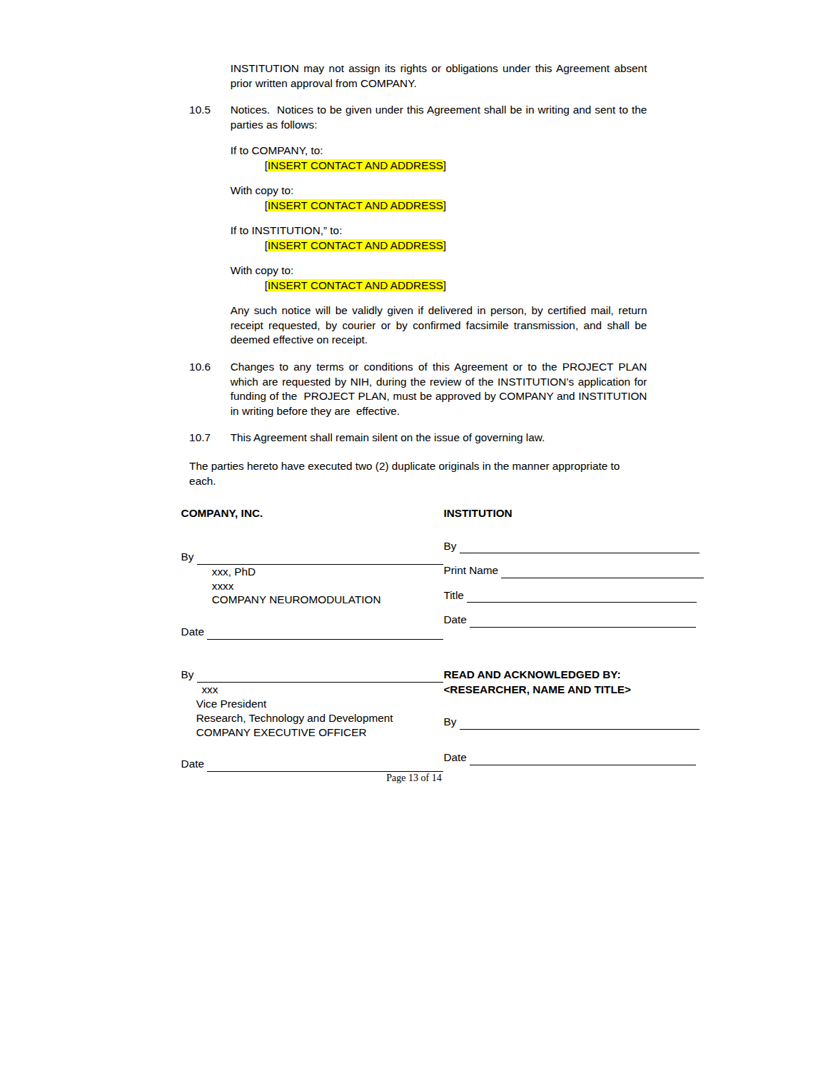INSTITUTION may not assign its rights or obligations under this Agreement absent prior written approval from COMPANY.
10.5
Notices. Notices to be given under this Agreement shall be in writing and sent to the parties as follows:
If to COMPANY, to:
[INSERT CONTACT AND ADDRESS]
With copy to:
[INSERT CONTACT AND ADDRESS]
If to INSTITUTION,” to:
[INSERT CONTACT AND ADDRESS]
With copy to:
[INSERT CONTACT AND ADDRESS]
Any such notice will be validly given if delivered in person, by certified mail, return receipt requested, by courier or by confirmed facsimile transmission, and shall be deemed effective on receipt.
10.6
Changes to any terms or conditions of this Agreement or to the PROJECT PLAN which are requested by NIH, during the review of the INSTITUTION’s application for funding of the PROJECT PLAN, must be approved by COMPANY and INSTITUTION in writing before they are effective.
10.7
This Agreement shall remain silent on the issue of governing law.
The parties hereto have executed two (2) duplicate originals in the manner appropriate to each.
| COMPANY, INC. | INSTITUTION |
| By xxx, PhD xxxx COMPANY NEUROMODULATION Date | By Print Name Title Date |
| By xxx Vice President Research, Technology and Development COMPANY EXECUTIVE OFFICER Date | READ AND ACKNOWLEDGED BY: <RESEARCHER, NAME AND TITLE> By Date |
Page 13 of 14